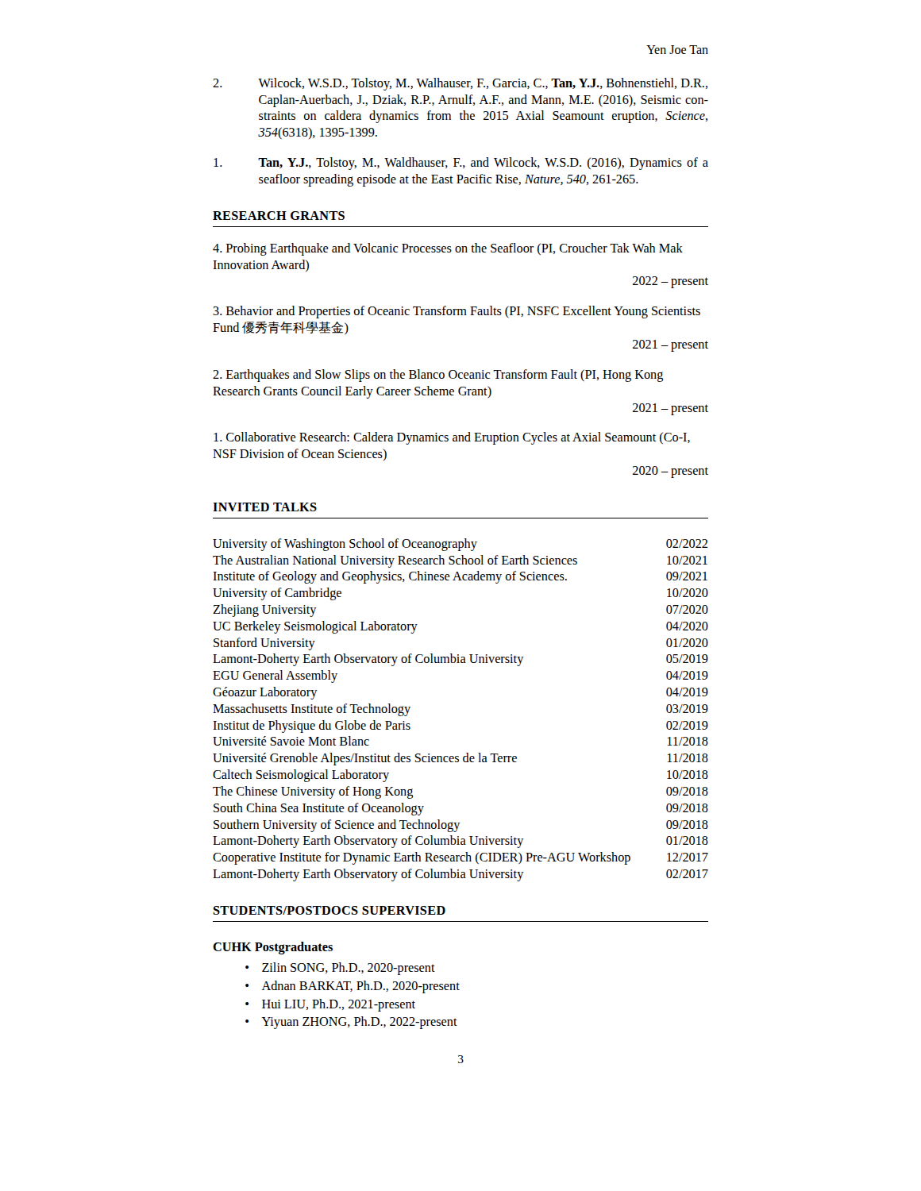Yen Joe Tan
2.
Wilcock, W.S.D., Tolstoy, M., Walhauser, F., Garcia, C., Tan, Y.J., Bohnenstiehl, D.R., Caplan-Auerbach, J., Dziak, R.P., Arnulf, A.F., and Mann, M.E. (2016), Seismic constraints on caldera dynamics from the 2015 Axial Seamount eruption, Science, 354(6318), 1395-1399.
1.
Tan, Y.J., Tolstoy, M., Waldhauser, F., and Wilcock, W.S.D. (2016), Dynamics of a seafloor spreading episode at the East Pacific Rise, Nature, 540, 261-265.
Research Grants
4. Probing Earthquake and Volcanic Processes on the Seafloor (PI, Croucher Tak Wah Mak Innovation Award)
2022 – present
3. Behavior and Properties of Oceanic Transform Faults (PI, NSFC Excellent Young Scientists Fund 優秀青年科學基金)
2021 – present
2. Earthquakes and Slow Slips on the Blanco Oceanic Transform Fault (PI, Hong Kong Research Grants Council Early Career Scheme Grant)
2021 – present
1. Collaborative Research: Caldera Dynamics and Eruption Cycles at Axial Seamount (Co-I, NSF Division of Ocean Sciences)
2020 – present
Invited Talks
University of Washington School of Oceanography 02/2022
The Australian National University Research School of Earth Sciences 10/2021
Institute of Geology and Geophysics, Chinese Academy of Sciences. 09/2021
University of Cambridge 10/2020
Zhejiang University 07/2020
UC Berkeley Seismological Laboratory 04/2020
Stanford University 01/2020
Lamont-Doherty Earth Observatory of Columbia University 05/2019
EGU General Assembly 04/2019
Géoazur Laboratory 04/2019
Massachusetts Institute of Technology 03/2019
Institut de Physique du Globe de Paris 02/2019
Université Savoie Mont Blanc 11/2018
Université Grenoble Alpes/Institut des Sciences de la Terre 11/2018
Caltech Seismological Laboratory 10/2018
The Chinese University of Hong Kong 09/2018
South China Sea Institute of Oceanology 09/2018
Southern University of Science and Technology 09/2018
Lamont-Doherty Earth Observatory of Columbia University 01/2018
Cooperative Institute for Dynamic Earth Research (CIDER) Pre-AGU Workshop 12/2017
Lamont-Doherty Earth Observatory of Columbia University 02/2017
Students/Postdocs Supervised
CUHK Postgraduates
Zilin SONG, Ph.D., 2020-present
Adnan BARKAT, Ph.D., 2020-present
Hui LIU, Ph.D., 2021-present
Yiyuan ZHONG, Ph.D., 2022-present
3